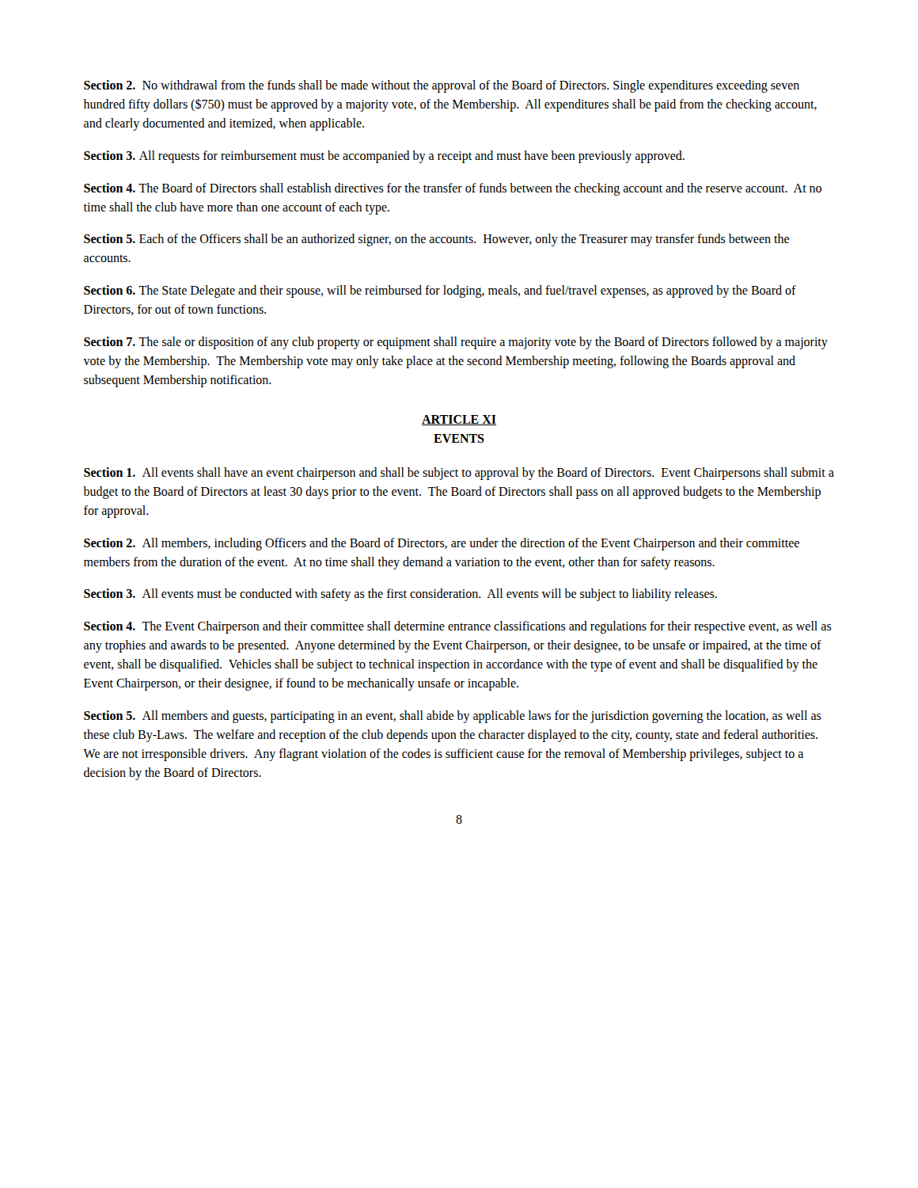Section 2. No withdrawal from the funds shall be made without the approval of the Board of Directors. Single expenditures exceeding seven hundred fifty dollars ($750) must be approved by a majority vote, of the Membership. All expenditures shall be paid from the checking account, and clearly documented and itemized, when applicable.
Section 3. All requests for reimbursement must be accompanied by a receipt and must have been previously approved.
Section 4. The Board of Directors shall establish directives for the transfer of funds between the checking account and the reserve account. At no time shall the club have more than one account of each type.
Section 5. Each of the Officers shall be an authorized signer, on the accounts. However, only the Treasurer may transfer funds between the accounts.
Section 6. The State Delegate and their spouse, will be reimbursed for lodging, meals, and fuel/travel expenses, as approved by the Board of Directors, for out of town functions.
Section 7. The sale or disposition of any club property or equipment shall require a majority vote by the Board of Directors followed by a majority vote by the Membership. The Membership vote may only take place at the second Membership meeting, following the Boards approval and subsequent Membership notification.
ARTICLE XI
EVENTS
Section 1. All events shall have an event chairperson and shall be subject to approval by the Board of Directors. Event Chairpersons shall submit a budget to the Board of Directors at least 30 days prior to the event. The Board of Directors shall pass on all approved budgets to the Membership for approval.
Section 2. All members, including Officers and the Board of Directors, are under the direction of the Event Chairperson and their committee members from the duration of the event. At no time shall they demand a variation to the event, other than for safety reasons.
Section 3. All events must be conducted with safety as the first consideration. All events will be subject to liability releases.
Section 4. The Event Chairperson and their committee shall determine entrance classifications and regulations for their respective event, as well as any trophies and awards to be presented. Anyone determined by the Event Chairperson, or their designee, to be unsafe or impaired, at the time of event, shall be disqualified. Vehicles shall be subject to technical inspection in accordance with the type of event and shall be disqualified by the Event Chairperson, or their designee, if found to be mechanically unsafe or incapable.
Section 5. All members and guests, participating in an event, shall abide by applicable laws for the jurisdiction governing the location, as well as these club By-Laws. The welfare and reception of the club depends upon the character displayed to the city, county, state and federal authorities. We are not irresponsible drivers. Any flagrant violation of the codes is sufficient cause for the removal of Membership privileges, subject to a decision by the Board of Directors.
8